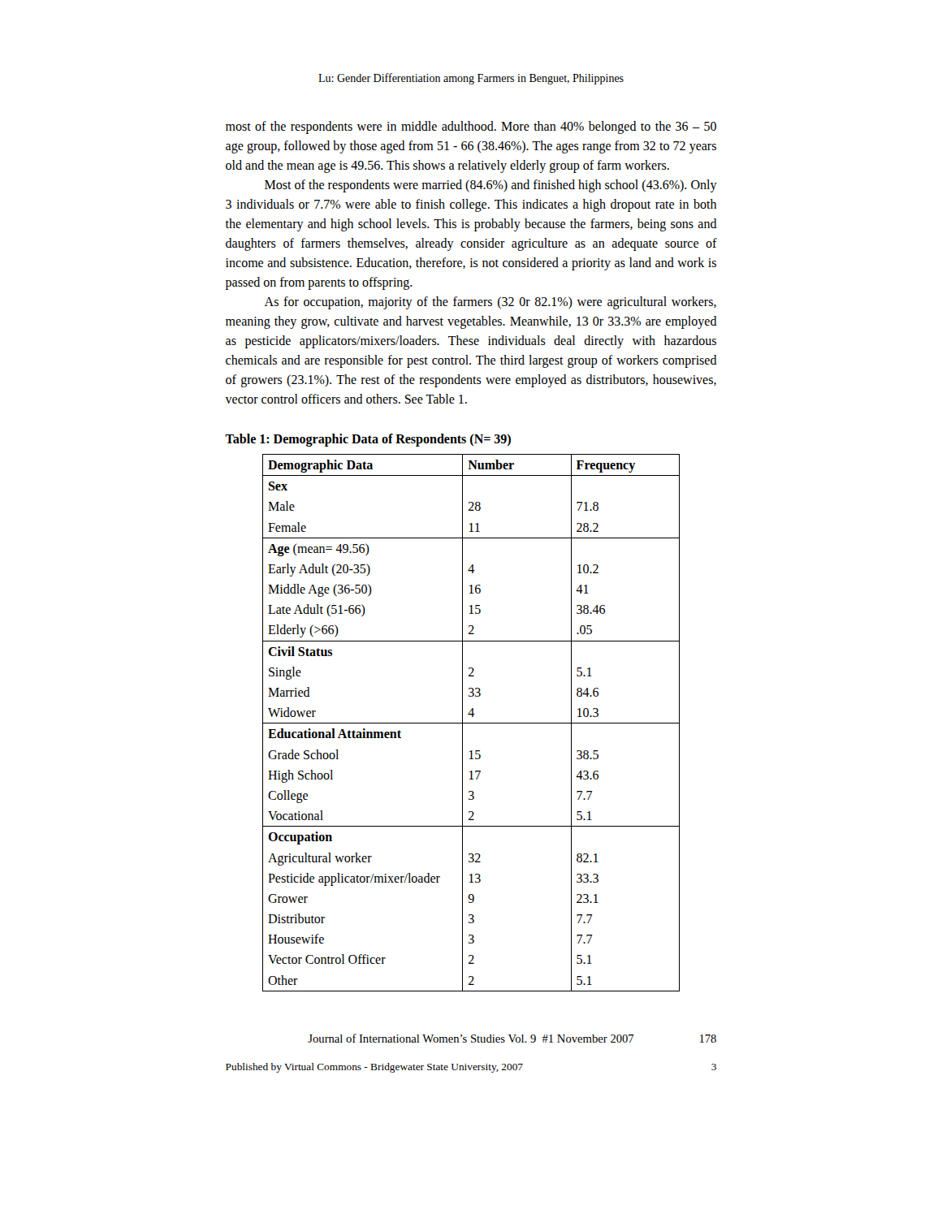Lu: Gender Differentiation among Farmers in Benguet, Philippines
most of the respondents were in middle adulthood. More than 40% belonged to the 36 – 50 age group, followed by those aged from 51 - 66 (38.46%). The ages range from 32 to 72 years old and the mean age is 49.56. This shows a relatively elderly group of farm workers.
Most of the respondents were married (84.6%) and finished high school (43.6%). Only 3 individuals or 7.7% were able to finish college. This indicates a high dropout rate in both the elementary and high school levels. This is probably because the farmers, being sons and daughters of farmers themselves, already consider agriculture as an adequate source of income and subsistence. Education, therefore, is not considered a priority as land and work is passed on from parents to offspring.
As for occupation, majority of the farmers (32 0r 82.1%) were agricultural workers, meaning they grow, cultivate and harvest vegetables. Meanwhile, 13 0r 33.3% are employed as pesticide applicators/mixers/loaders. These individuals deal directly with hazardous chemicals and are responsible for pest control. The third largest group of workers comprised of growers (23.1%). The rest of the respondents were employed as distributors, housewives, vector control officers and others. See Table 1.
Table 1: Demographic Data of Respondents (N= 39)
| Demographic Data | Number | Frequency |
| --- | --- | --- |
| Sex | | |
| Male | 28 | 71.8 |
| Female | 11 | 28.2 |
| Age (mean= 49.56) | | |
| Early Adult (20-35) | 4 | 10.2 |
| Middle Age (36-50) | 16 | 41 |
| Late Adult (51-66) | 15 | 38.46 |
| Elderly (>66) | 2 | .05 |
| Civil Status | | |
| Single | 2 | 5.1 |
| Married | 33 | 84.6 |
| Widower | 4 | 10.3 |
| Educational Attainment | | |
| Grade School | 15 | 38.5 |
| High School | 17 | 43.6 |
| College | 3 | 7.7 |
| Vocational | 2 | 5.1 |
| Occupation | | |
| Agricultural worker | 32 | 82.1 |
| Pesticide applicator/mixer/loader | 13 | 33.3 |
| Grower | 9 | 23.1 |
| Distributor | 3 | 7.7 |
| Housewife | 3 | 7.7 |
| Vector Control Officer | 2 | 5.1 |
| Other | 2 | 5.1 |
Journal of International Women’s Studies Vol. 9 #1 November 2007 178
Published by Virtual Commons - Bridgewater State University, 2007
3